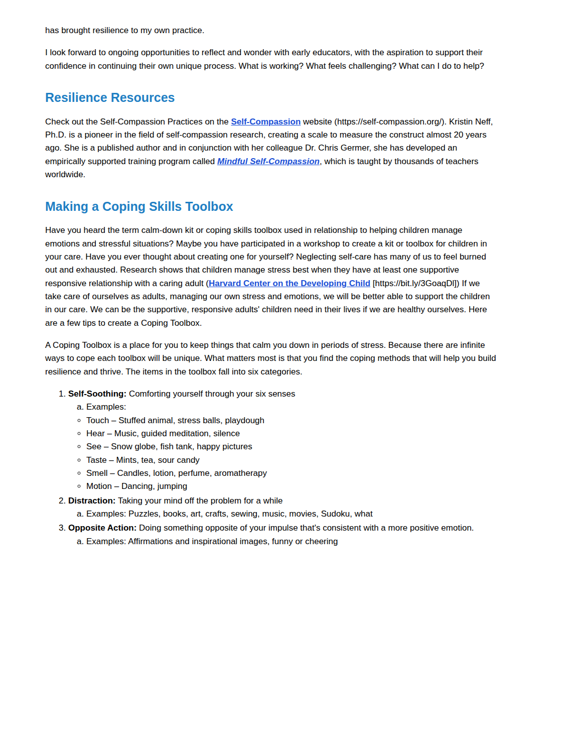has brought resilience to my own practice.
I look forward to ongoing opportunities to reflect and wonder with early educators, with the aspiration to support their confidence in continuing their own unique process. What is working? What feels challenging? What can I do to help?
Resilience Resources
Check out the Self-Compassion Practices on the Self-Compassion website (https://self-compassion.org/). Kristin Neff, Ph.D. is a pioneer in the field of self-compassion research, creating a scale to measure the construct almost 20 years ago. She is a published author and in conjunction with her colleague Dr. Chris Germer, she has developed an empirically supported training program called Mindful Self-Compassion, which is taught by thousands of teachers worldwide.
Making a Coping Skills Toolbox
Have you heard the term calm-down kit or coping skills toolbox used in relationship to helping children manage emotions and stressful situations? Maybe you have participated in a workshop to create a kit or toolbox for children in your care. Have you ever thought about creating one for yourself? Neglecting self-care has many of us to feel burned out and exhausted. Research shows that children manage stress best when they have at least one supportive responsive relationship with a caring adult (Harvard Center on the Developing Child [https://bit.ly/3GoaqDl]) If we take care of ourselves as adults, managing our own stress and emotions, we will be better able to support the children in our care. We can be the supportive, responsive adults' children need in their lives if we are healthy ourselves. Here are a few tips to create a Coping Toolbox.
A Coping Toolbox is a place for you to keep things that calm you down in periods of stress. Because there are infinite ways to cope each toolbox will be unique. What matters most is that you find the coping methods that will help you build resilience and thrive. The items in the toolbox fall into six categories.
Self-Soothing: Comforting yourself through your six senses
Examples:
Touch – Stuffed animal, stress balls, playdough
Hear – Music, guided meditation, silence
See – Snow globe, fish tank, happy pictures
Taste – Mints, tea, sour candy
Smell – Candles, lotion, perfume, aromatherapy
Motion – Dancing, jumping
Distraction: Taking your mind off the problem for a while
Examples: Puzzles, books, art, crafts, sewing, music, movies, Sudoku, what
Opposite Action: Doing something opposite of your impulse that's consistent with a more positive emotion.
Examples: Affirmations and inspirational images, funny or cheering